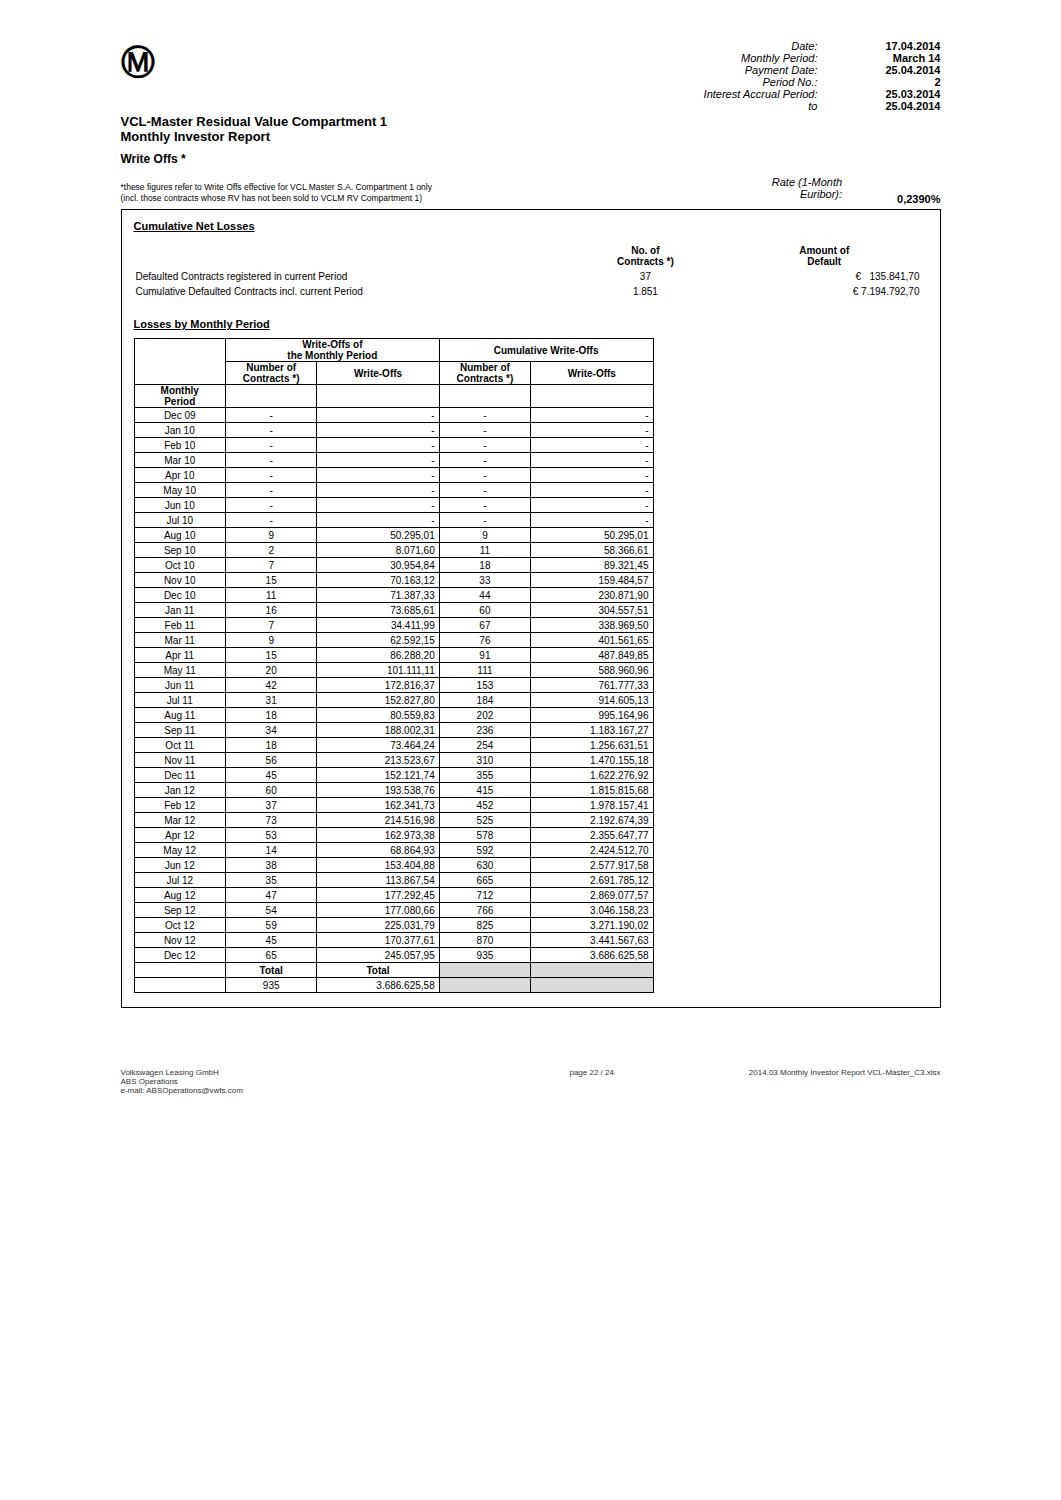| Ⓜ | Date: Monthly Period: Payment Date: Period No.: Interest Accrual Period: to | 17.04.2014 March 14 25.04.2014 2 25.03.2014 25.04.2014 |
| VCL-Master Residual Value Compartment 1 Monthly Investor Report Write Offs * |
| *these figures refer to Write Offs effective for VCL Master S.A. Compartment 1 only (incl. those contracts whose RV has not been sold to VCLM RV Compartment 1) | Rate (1-Month Euribor): | 0,2390% |
Cumulative Net Losses
| | No. of Contracts *) | Amount of Default |
| Defaulted Contracts registered in current Period | 37 | € 135.841,70 |
| Cumulative Defaulted Contracts incl. current Period | 1.851 | € 7.194.792,70 |
Losses by Monthly Period
| | Write-Offs of the Monthly Period | Cumulative Write-Offs |
| --- | --- | --- |
| Number of Contracts *) | Write-Offs | Number of Contracts *) | Write-Offs |
| Monthly Period | | | | |
| Dec 09 | - | - | - | - |
| Jan 10 | - | - | - | - |
| Feb 10 | - | - | - | - |
| Mar 10 | - | - | - | - |
| Apr 10 | - | - | - | - |
| May 10 | - | - | - | - |
| Jun 10 | - | - | - | - |
| Jul 10 | - | - | - | - |
| Aug 10 | 9 | 50.295,01 | 9 | 50.295,01 |
| Sep 10 | 2 | 8.071,60 | 11 | 58.366,61 |
| Oct 10 | 7 | 30.954,84 | 18 | 89.321,45 |
| Nov 10 | 15 | 70.163,12 | 33 | 159.484,57 |
| Dec 10 | 11 | 71.387,33 | 44 | 230.871,90 |
| Jan 11 | 16 | 73.685,61 | 60 | 304.557,51 |
| Feb 11 | 7 | 34.411,99 | 67 | 338.969,50 |
| Mar 11 | 9 | 62.592,15 | 76 | 401.561,65 |
| Apr 11 | 15 | 86.288,20 | 91 | 487.849,85 |
| May 11 | 20 | 101.111,11 | 111 | 588.960,96 |
| Jun 11 | 42 | 172.816,37 | 153 | 761.777,33 |
| Jul 11 | 31 | 152.827,80 | 184 | 914.605,13 |
| Aug 11 | 18 | 80.559,83 | 202 | 995.164,96 |
| Sep 11 | 34 | 188.002,31 | 236 | 1.183.167,27 |
| Oct 11 | 18 | 73.464,24 | 254 | 1.256.631,51 |
| Nov 11 | 56 | 213.523,67 | 310 | 1.470.155,18 |
| Dec 11 | 45 | 152.121,74 | 355 | 1.622.276,92 |
| Jan 12 | 60 | 193.538,76 | 415 | 1.815.815,68 |
| Feb 12 | 37 | 162.341,73 | 452 | 1.978.157,41 |
| Mar 12 | 73 | 214.516,98 | 525 | 2.192.674,39 |
| Apr 12 | 53 | 162.973,38 | 578 | 2.355.647,77 |
| May 12 | 14 | 68.864,93 | 592 | 2.424.512,70 |
| Jun 12 | 38 | 153.404,88 | 630 | 2.577.917,58 |
| Jul 12 | 35 | 113.867,54 | 665 | 2.691.785,12 |
| Aug 12 | 47 | 177.292,45 | 712 | 2.869.077,57 |
| Sep 12 | 54 | 177.080,66 | 766 | 3.046.158,23 |
| Oct 12 | 59 | 225.031,79 | 825 | 3.271.190,02 |
| Nov 12 | 45 | 170.377,61 | 870 | 3.441.567,63 |
| Dec 12 | 65 | 245.057,95 | 935 | 3.686.625,58 |
| | Total | Total | | |
| | 935 | 3.686.625,58 | | |
Volkswagen Leasing GmbH
ABS Operations
e-mail: ABSOperations@vwfs.com
page 22 / 24
2014.03 Monthly Investor Report VCL-Master_C3.xlsx